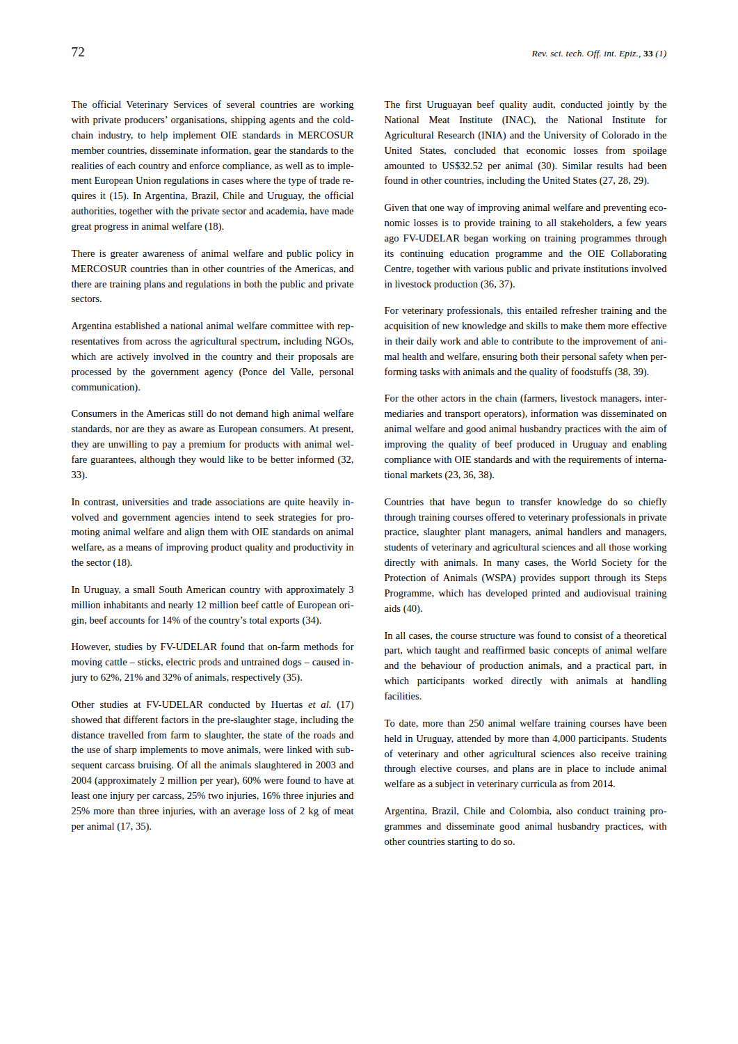72
Rev. sci. tech. Off. int. Epiz., 33 (1)
The official Veterinary Services of several countries are working with private producers’ organisations, shipping agents and the cold-chain industry, to help implement OIE standards in MERCOSUR member countries, disseminate information, gear the standards to the realities of each country and enforce compliance, as well as to implement European Union regulations in cases where the type of trade requires it (15). In Argentina, Brazil, Chile and Uruguay, the official authorities, together with the private sector and academia, have made great progress in animal welfare (18).
There is greater awareness of animal welfare and public policy in MERCOSUR countries than in other countries of the Americas, and there are training plans and regulations in both the public and private sectors.
Argentina established a national animal welfare committee with representatives from across the agricultural spectrum, including NGOs, which are actively involved in the country and their proposals are processed by the government agency (Ponce del Valle, personal communication).
Consumers in the Americas still do not demand high animal welfare standards, nor are they as aware as European consumers. At present, they are unwilling to pay a premium for products with animal welfare guarantees, although they would like to be better informed (32, 33).
In contrast, universities and trade associations are quite heavily involved and government agencies intend to seek strategies for promoting animal welfare and align them with OIE standards on animal welfare, as a means of improving product quality and productivity in the sector (18).
In Uruguay, a small South American country with approximately 3 million inhabitants and nearly 12 million beef cattle of European origin, beef accounts for 14% of the country’s total exports (34).
However, studies by FV-UDELAR found that on-farm methods for moving cattle – sticks, electric prods and untrained dogs – caused injury to 62%, 21% and 32% of animals, respectively (35).
Other studies at FV-UDELAR conducted by Huertas et al. (17) showed that different factors in the pre-slaughter stage, including the distance travelled from farm to slaughter, the state of the roads and the use of sharp implements to move animals, were linked with subsequent carcass bruising. Of all the animals slaughtered in 2003 and 2004 (approximately 2 million per year), 60% were found to have at least one injury per carcass, 25% two injuries, 16% three injuries and 25% more than three injuries, with an average loss of 2 kg of meat per animal (17, 35).
The first Uruguayan beef quality audit, conducted jointly by the National Meat Institute (INAC), the National Institute for Agricultural Research (INIA) and the University of Colorado in the United States, concluded that economic losses from spoilage amounted to US$32.52 per animal (30). Similar results had been found in other countries, including the United States (27, 28, 29).
Given that one way of improving animal welfare and preventing economic losses is to provide training to all stakeholders, a few years ago FV-UDELAR began working on training programmes through its continuing education programme and the OIE Collaborating Centre, together with various public and private institutions involved in livestock production (36, 37).
For veterinary professionals, this entailed refresher training and the acquisition of new knowledge and skills to make them more effective in their daily work and able to contribute to the improvement of animal health and welfare, ensuring both their personal safety when performing tasks with animals and the quality of foodstuffs (38, 39).
For the other actors in the chain (farmers, livestock managers, intermediaries and transport operators), information was disseminated on animal welfare and good animal husbandry practices with the aim of improving the quality of beef produced in Uruguay and enabling compliance with OIE standards and with the requirements of international markets (23, 36, 38).
Countries that have begun to transfer knowledge do so chiefly through training courses offered to veterinary professionals in private practice, slaughter plant managers, animal handlers and managers, students of veterinary and agricultural sciences and all those working directly with animals. In many cases, the World Society for the Protection of Animals (WSPA) provides support through its Steps Programme, which has developed printed and audiovisual training aids (40).
In all cases, the course structure was found to consist of a theoretical part, which taught and reaffirmed basic concepts of animal welfare and the behaviour of production animals, and a practical part, in which participants worked directly with animals at handling facilities.
To date, more than 250 animal welfare training courses have been held in Uruguay, attended by more than 4,000 participants. Students of veterinary and other agricultural sciences also receive training through elective courses, and plans are in place to include animal welfare as a subject in veterinary curricula as from 2014.
Argentina, Brazil, Chile and Colombia, also conduct training programmes and disseminate good animal husbandry practices, with other countries starting to do so.